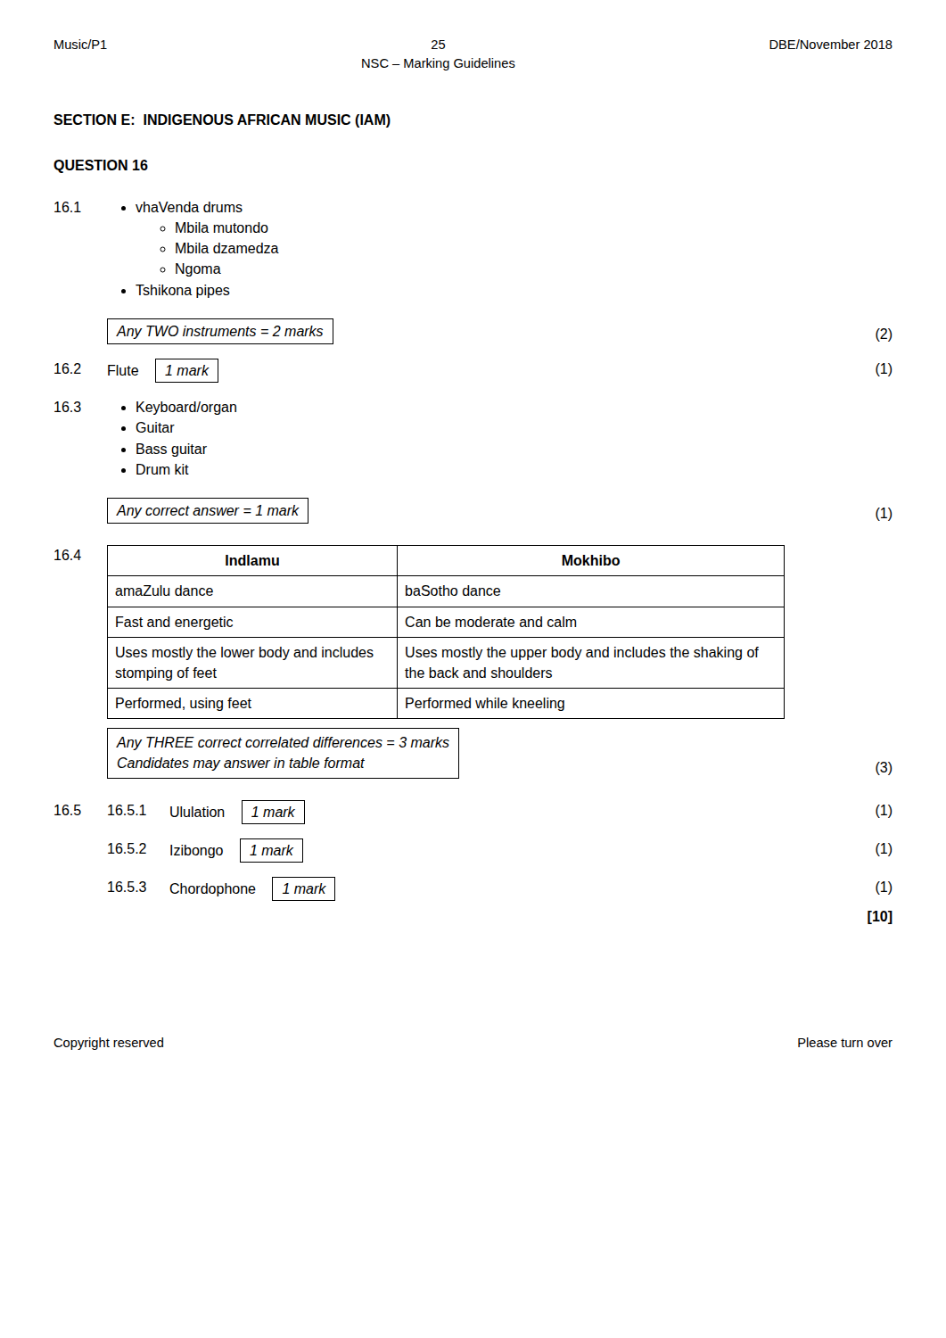Music/P1
25
NSC – Marking Guidelines
DBE/November 2018
SECTION E: INDIGENOUS AFRICAN MUSIC (IAM)
QUESTION 16
16.1
vhaVenda drums
Mbila mutondo
Mbila dzamedza
Ngoma
Tshikona pipes
Any TWO instruments = 2 marks
(2)
16.2
Flute 1 mark
(1)
16.3
Keyboard/organ
Guitar
Bass guitar
Drum kit
Any correct answer = 1 mark
(1)
16.4
| Indlamu | Mokhibo |
| --- | --- |
| amaZulu dance | baSotho dance |
| Fast and energetic | Can be moderate and calm |
| Uses mostly the lower body and includes stomping of feet | Uses mostly the upper body and includes the shaking of the back and shoulders |
| Performed, using feet | Performed while kneeling |
Any THREE correct correlated differences = 3 marks
Candidates may answer in table format
(3)
16.5
16.5.1
Ululation 1 mark
(1)
16.5.2
Izibongo 1 mark
(1)
16.5.3
Chordophone 1 mark
(1)
[10]
Copyright reserved
Please turn over